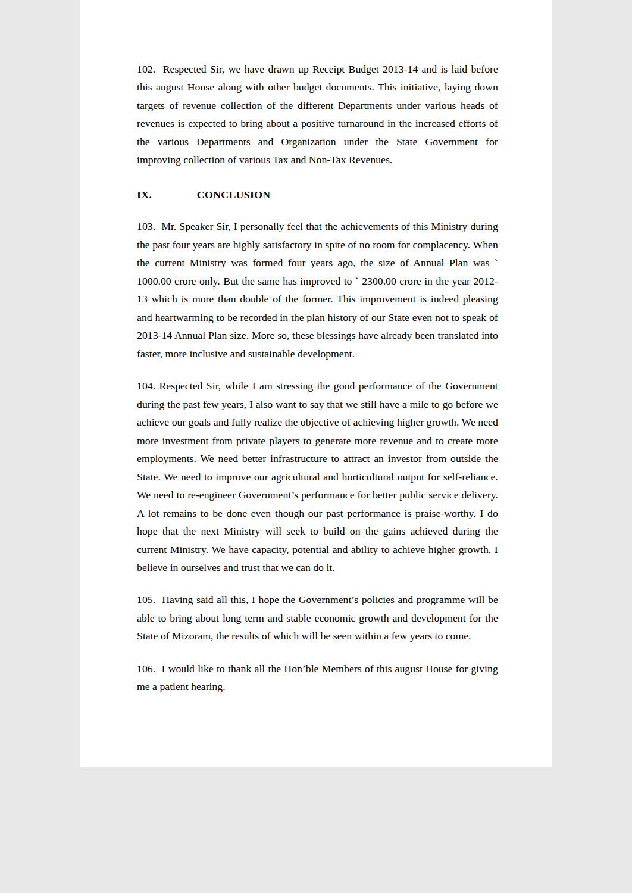102. Respected Sir, we have drawn up Receipt Budget 2013-14 and is laid before this august House along with other budget documents. This initiative, laying down targets of revenue collection of the different Departments under various heads of revenues is expected to bring about a positive turnaround in the increased efforts of the various Departments and Organization under the State Government for improving collection of various Tax and Non-Tax Revenues.
IX. CONCLUSION
103. Mr. Speaker Sir, I personally feel that the achievements of this Ministry during the past four years are highly satisfactory in spite of no room for complacency. When the current Ministry was formed four years ago, the size of Annual Plan was ` 1000.00 crore only. But the same has improved to ` 2300.00 crore in the year 2012-13 which is more than double of the former. This improvement is indeed pleasing and heartwarming to be recorded in the plan history of our State even not to speak of 2013-14 Annual Plan size. More so, these blessings have already been translated into faster, more inclusive and sustainable development.
104. Respected Sir, while I am stressing the good performance of the Government during the past few years, I also want to say that we still have a mile to go before we achieve our goals and fully realize the objective of achieving higher growth. We need more investment from private players to generate more revenue and to create more employments. We need better infrastructure to attract an investor from outside the State. We need to improve our agricultural and horticultural output for self-reliance. We need to re-engineer Government’s performance for better public service delivery. A lot remains to be done even though our past performance is praise-worthy. I do hope that the next Ministry will seek to build on the gains achieved during the current Ministry. We have capacity, potential and ability to achieve higher growth. I believe in ourselves and trust that we can do it.
105. Having said all this, I hope the Government’s policies and programme will be able to bring about long term and stable economic growth and development for the State of Mizoram, the results of which will be seen within a few years to come.
106. I would like to thank all the Hon’ble Members of this august House for giving me a patient hearing.